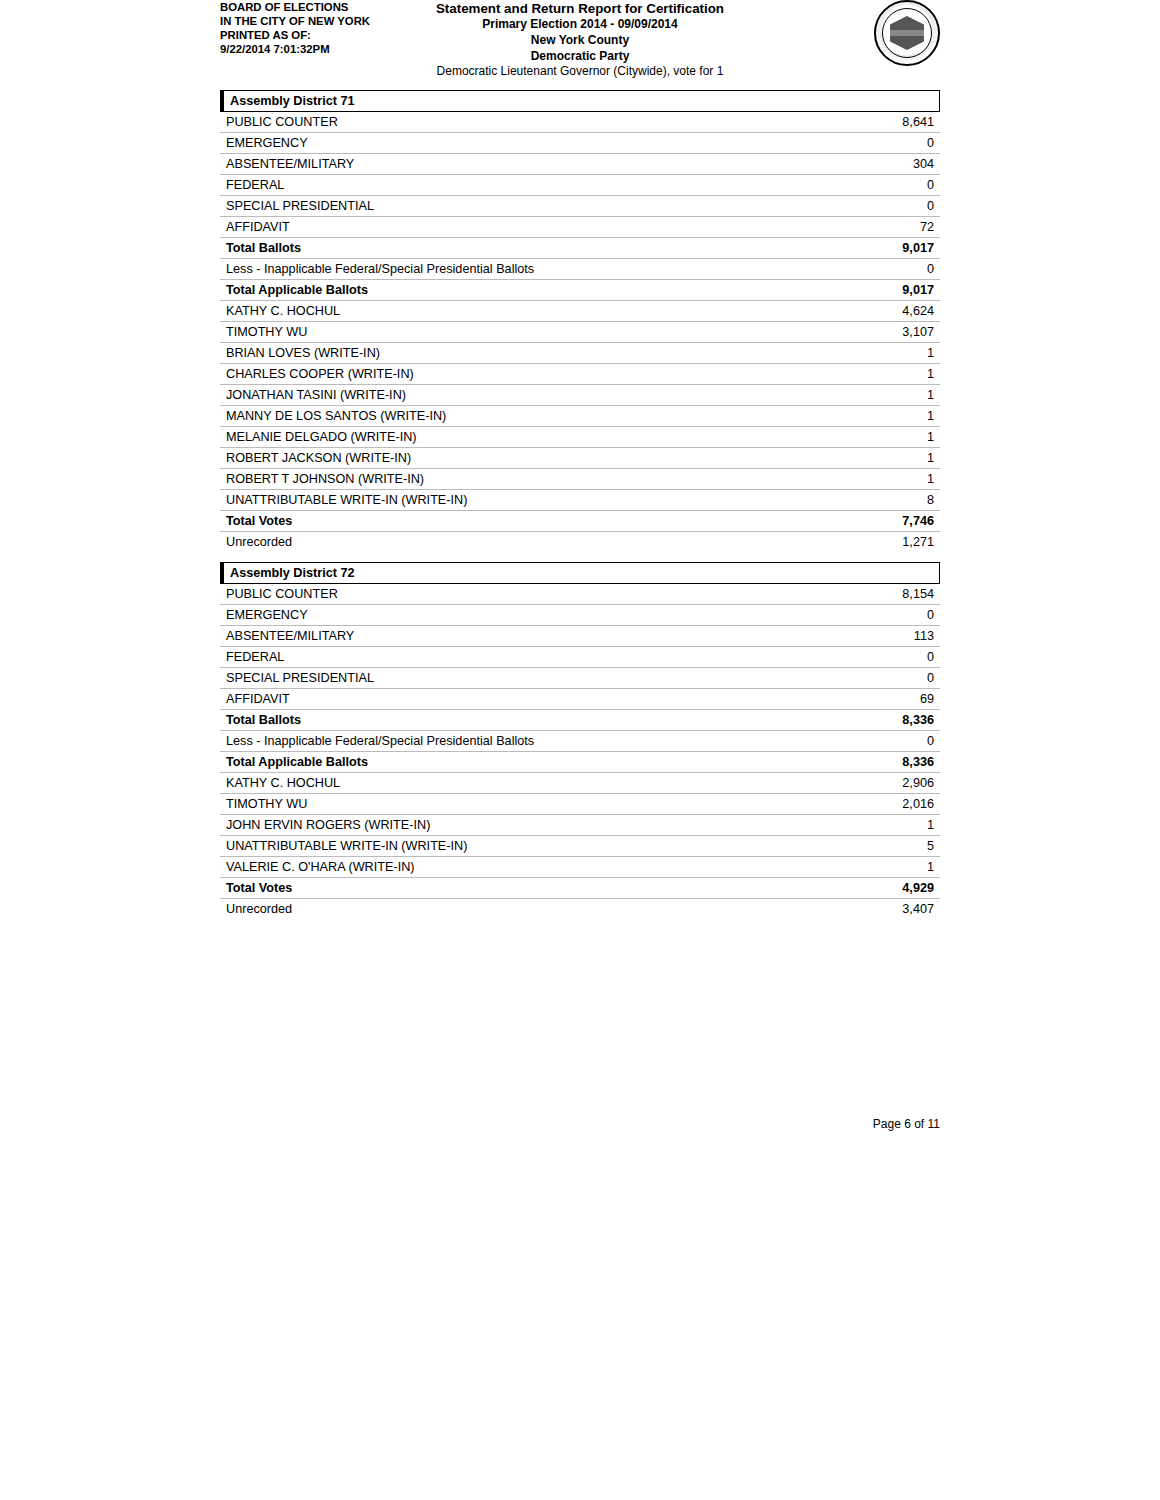BOARD OF ELECTIONS
IN THE CITY OF NEW YORK
PRINTED AS OF:
9/22/2014 7:01:32PM
Statement and Return Report for Certification
Primary Election 2014 - 09/09/2014
New York County
Democratic Party
Democratic Lieutenant Governor (Citywide), vote for 1
Assembly District 71
| PUBLIC COUNTER | 8,641 |
| EMERGENCY | 0 |
| ABSENTEE/MILITARY | 304 |
| FEDERAL | 0 |
| SPECIAL PRESIDENTIAL | 0 |
| AFFIDAVIT | 72 |
| Total Ballots | 9,017 |
| Less - Inapplicable Federal/Special Presidential Ballots | 0 |
| Total Applicable Ballots | 9,017 |
| KATHY C. HOCHUL | 4,624 |
| TIMOTHY WU | 3,107 |
| BRIAN LOVES (WRITE-IN) | 1 |
| CHARLES COOPER (WRITE-IN) | 1 |
| JONATHAN TASINI (WRITE-IN) | 1 |
| MANNY DE LOS SANTOS (WRITE-IN) | 1 |
| MELANIE DELGADO (WRITE-IN) | 1 |
| ROBERT JACKSON (WRITE-IN) | 1 |
| ROBERT T JOHNSON (WRITE-IN) | 1 |
| UNATTRIBUTABLE WRITE-IN (WRITE-IN) | 8 |
| Total Votes | 7,746 |
| Unrecorded | 1,271 |
Assembly District 72
| PUBLIC COUNTER | 8,154 |
| EMERGENCY | 0 |
| ABSENTEE/MILITARY | 113 |
| FEDERAL | 0 |
| SPECIAL PRESIDENTIAL | 0 |
| AFFIDAVIT | 69 |
| Total Ballots | 8,336 |
| Less - Inapplicable Federal/Special Presidential Ballots | 0 |
| Total Applicable Ballots | 8,336 |
| KATHY C. HOCHUL | 2,906 |
| TIMOTHY WU | 2,016 |
| JOHN ERVIN ROGERS (WRITE-IN) | 1 |
| UNATTRIBUTABLE WRITE-IN (WRITE-IN) | 5 |
| VALERIE C. O'HARA (WRITE-IN) | 1 |
| Total Votes | 4,929 |
| Unrecorded | 3,407 |
Page 6 of 11